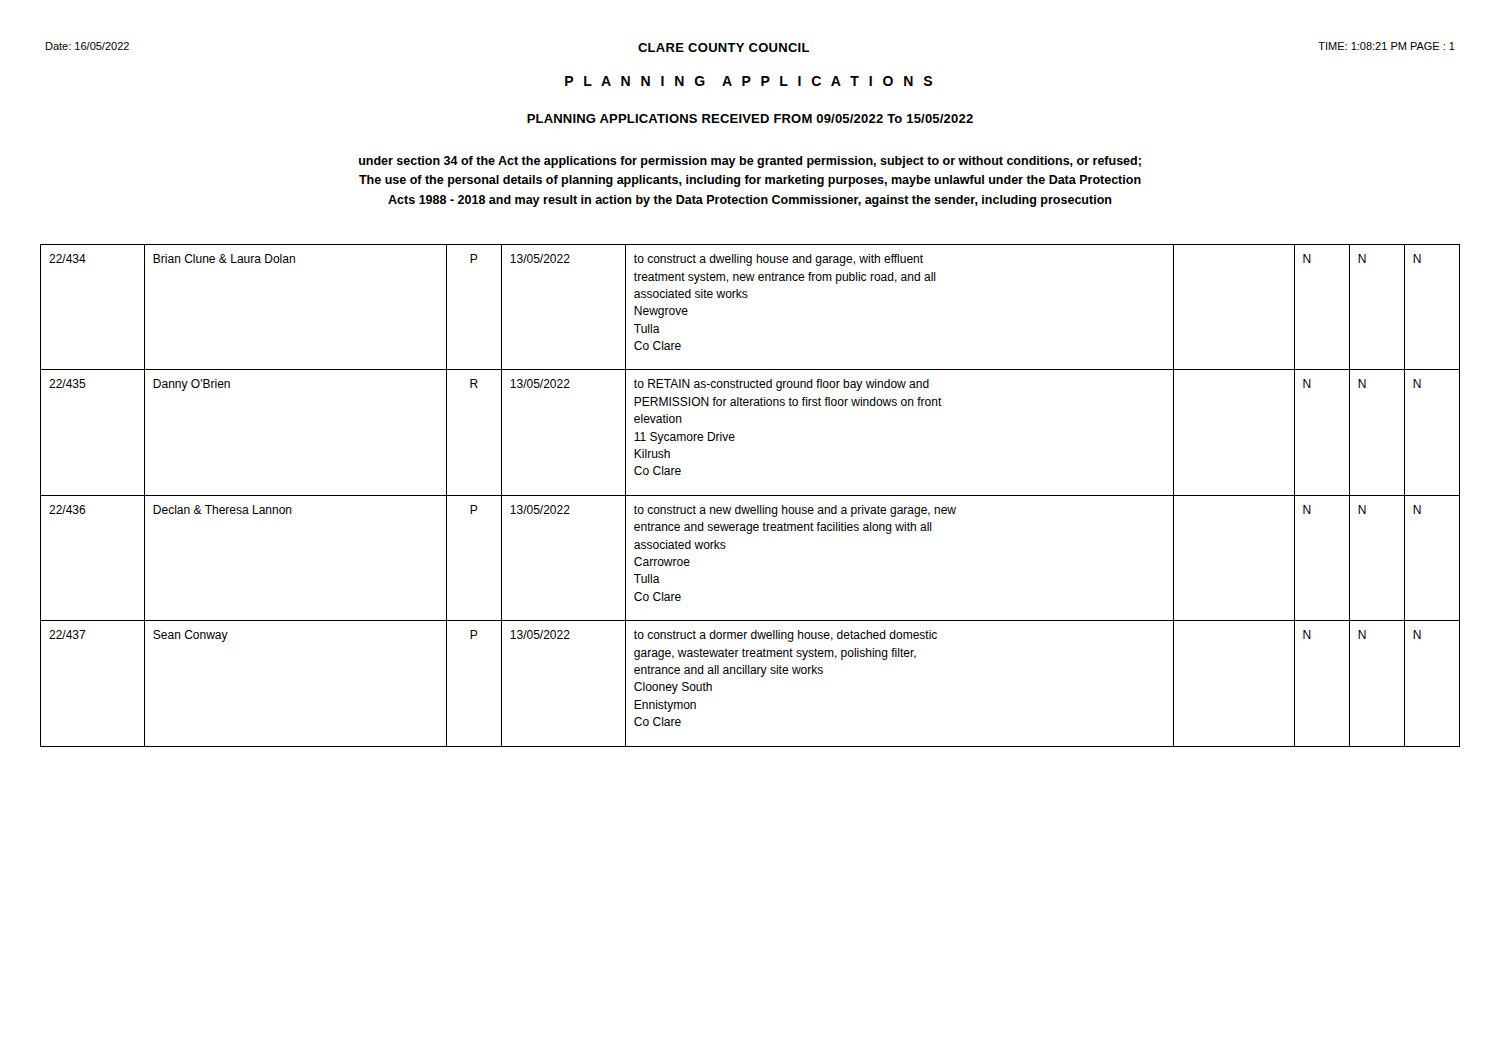Date: 16/05/2022
CLARE COUNTY COUNCIL
TIME: 1:08:21 PM PAGE : 1
P L A N N I N G A P P L I C A T I O N S
PLANNING APPLICATIONS RECEIVED FROM 09/05/2022 To 15/05/2022
under section 34 of the Act the applications for permission may be granted permission, subject to or without conditions, or refused;
The use of the personal details of planning applicants, including for marketing purposes, maybe unlawful under the Data Protection
Acts 1988 - 2018 and may result in action by the Data Protection Commissioner, against the sender, including prosecution
| 22/434 | Brian Clune & Laura Dolan | P | 13/05/2022 | to construct a dwelling house and garage, with effluent treatment system, new entrance from public road, and all associated site works Newgrove Tulla Co Clare | | N | N | N |
| 22/435 | Danny O'Brien | R | 13/05/2022 | to RETAIN as-constructed ground floor bay window and PERMISSION for alterations to first floor windows on front elevation 11 Sycamore Drive Kilrush Co Clare | | N | N | N |
| 22/436 | Declan & Theresa Lannon | P | 13/05/2022 | to construct a new dwelling house and a private garage, new entrance and sewerage treatment facilities along with all associated works Carrowroe Tulla Co Clare | | N | N | N |
| 22/437 | Sean Conway | P | 13/05/2022 | to construct a dormer dwelling house, detached domestic garage, wastewater treatment system, polishing filter, entrance and all ancillary site works Clooney South Ennistymon Co Clare | | N | N | N |